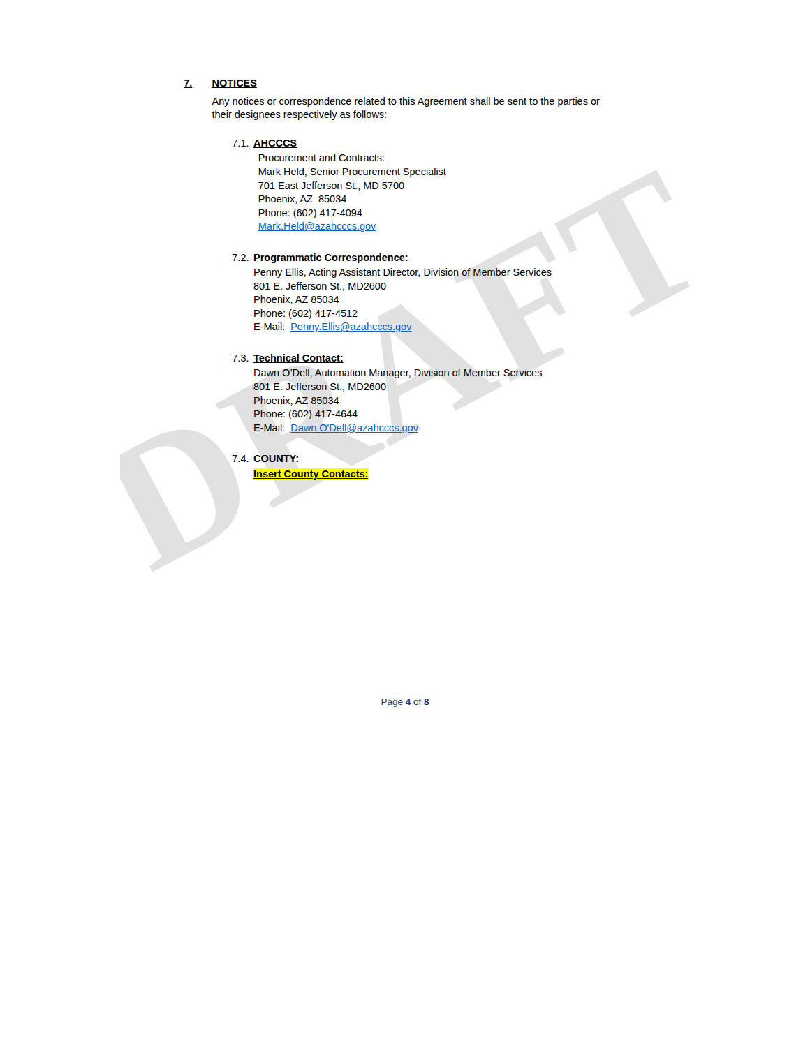DRAFT
7.
NOTICES
Any notices or correspondence related to this Agreement shall be sent to the parties or their designees respectively as follows:
7.1.
AHCCCS
Procurement and Contracts:
Mark Held, Senior Procurement Specialist
701 East Jefferson St., MD 5700
Phoenix, AZ 85034
Phone: (602) 417-4094
Mark.Held@azahcccs.gov
7.2.
Programmatic Correspondence:
Penny Ellis, Acting Assistant Director, Division of Member Services
801 E. Jefferson St., MD2600
Phoenix, AZ 85034
Phone: (602) 417-4512
E-Mail: Penny.Ellis@azahcccs.gov
7.3.
Technical Contact:
Dawn O’Dell, Automation Manager, Division of Member Services
801 E. Jefferson St., MD2600
Phoenix, AZ 85034
Phone: (602) 417-4644
E-Mail: Dawn.O'Dell@azahcccs.gov
7.4.
COUNTY:
Insert County Contacts:
Page 4 of 8